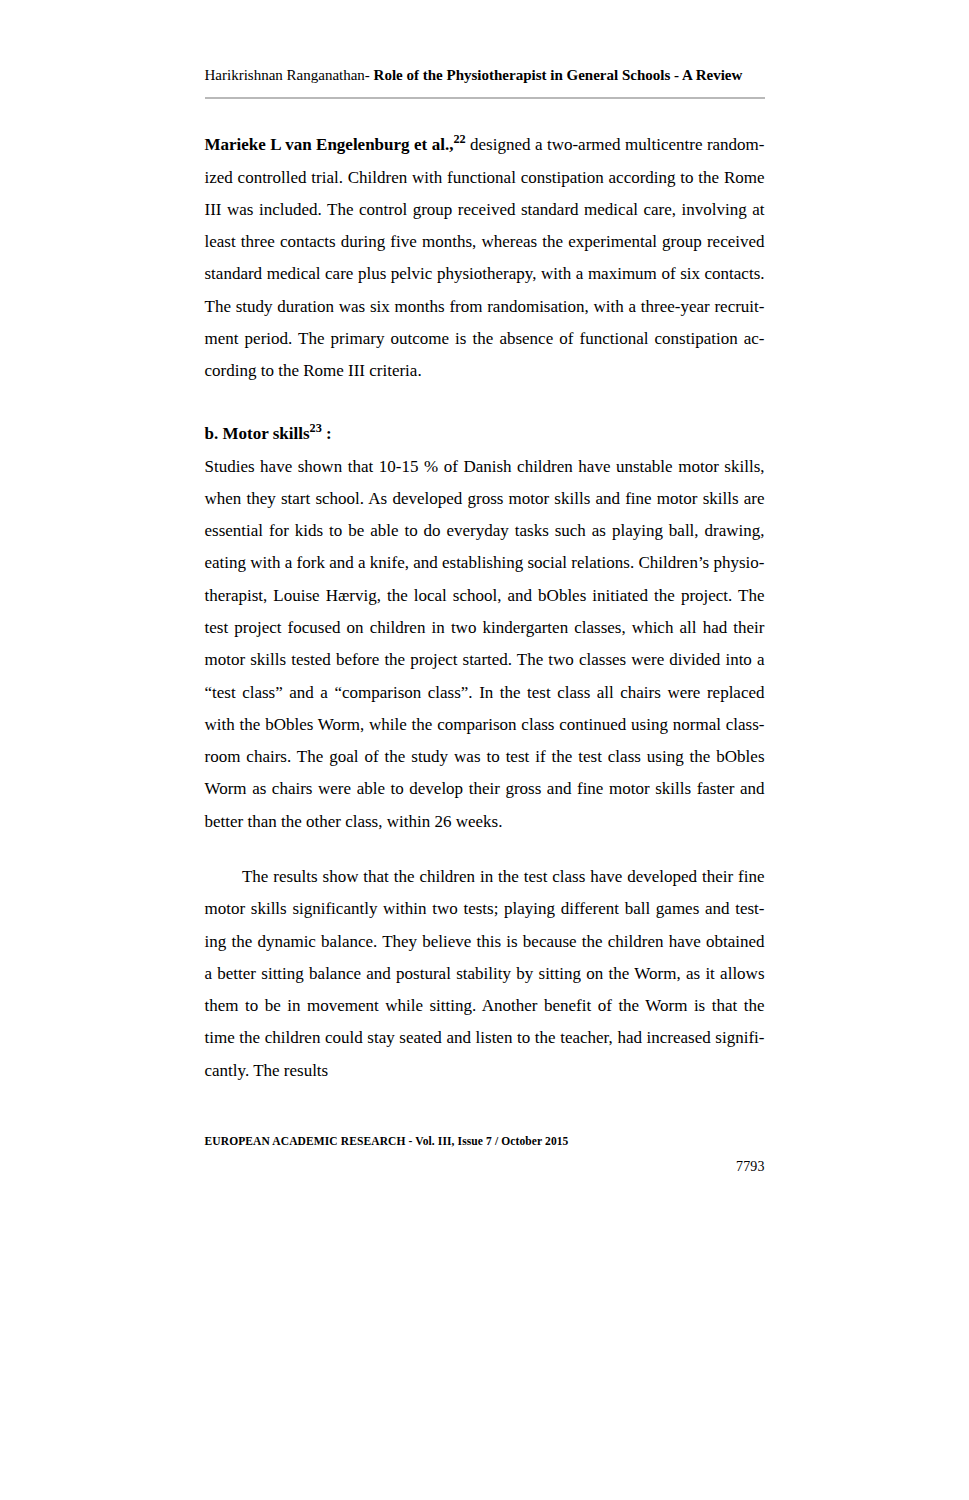Harikrishnan Ranganathan- Role of the Physiotherapist in General Schools - A Review
Marieke L van Engelenburg et al.,22 designed a two-armed multicentre randomized controlled trial. Children with functional constipation according to the Rome III was included. The control group received standard medical care, involving at least three contacts during five months, whereas the experimental group received standard medical care plus pelvic physiotherapy, with a maximum of six contacts. The study duration was six months from randomisation, with a three-year recruitment period. The primary outcome is the absence of functional constipation according to the Rome III criteria.
b. Motor skills23 :
Studies have shown that 10-15 % of Danish children have unstable motor skills, when they start school. As developed gross motor skills and fine motor skills are essential for kids to be able to do everyday tasks such as playing ball, drawing, eating with a fork and a knife, and establishing social relations. Children’s physiotherapist, Louise Hærvig, the local school, and bObles initiated the project. The test project focused on children in two kindergarten classes, which all had their motor skills tested before the project started. The two classes were divided into a “test class” and a “comparison class”. In the test class all chairs were replaced with the bObles Worm, while the comparison class continued using normal classroom chairs. The goal of the study was to test if the test class using the bObles Worm as chairs were able to develop their gross and fine motor skills faster and better than the other class, within 26 weeks.
The results show that the children in the test class have developed their fine motor skills significantly within two tests; playing different ball games and testing the dynamic balance. They believe this is because the children have obtained a better sitting balance and postural stability by sitting on the Worm, as it allows them to be in movement while sitting. Another benefit of the Worm is that the time the children could stay seated and listen to the teacher, had increased significantly. The results
EUROPEAN ACADEMIC RESEARCH - Vol. III, Issue 7 / October 2015
7793